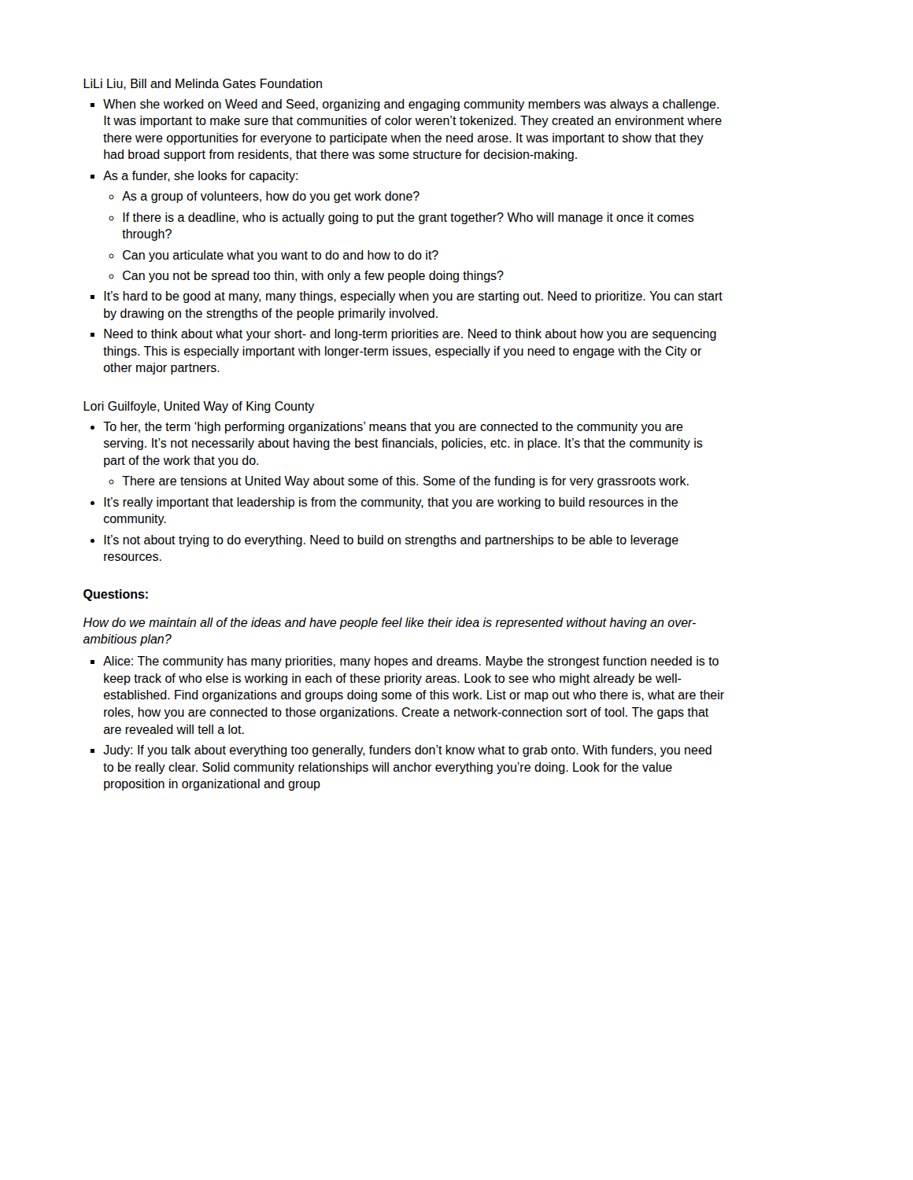LiLi Liu, Bill and Melinda Gates Foundation
When she worked on Weed and Seed, organizing and engaging community members was always a challenge. It was important to make sure that communities of color weren’t tokenized. They created an environment where there were opportunities for everyone to participate when the need arose. It was important to show that they had broad support from residents, that there was some structure for decision-making.
As a funder, she looks for capacity:
As a group of volunteers, how do you get work done?
If there is a deadline, who is actually going to put the grant together? Who will manage it once it comes through?
Can you articulate what you want to do and how to do it?
Can you not be spread too thin, with only a few people doing things?
It’s hard to be good at many, many things, especially when you are starting out. Need to prioritize. You can start by drawing on the strengths of the people primarily involved.
Need to think about what your short- and long-term priorities are. Need to think about how you are sequencing things. This is especially important with longer-term issues, especially if you need to engage with the City or other major partners.
Lori Guilfoyle, United Way of King County
To her, the term ‘high performing organizations’ means that you are connected to the community you are serving. It’s not necessarily about having the best financials, policies, etc. in place. It’s that the community is part of the work that you do.
There are tensions at United Way about some of this. Some of the funding is for very grassroots work.
It’s really important that leadership is from the community, that you are working to build resources in the community.
It’s not about trying to do everything. Need to build on strengths and partnerships to be able to leverage resources.
Questions:
How do we maintain all of the ideas and have people feel like their idea is represented without having an over-ambitious plan?
Alice: The community has many priorities, many hopes and dreams. Maybe the strongest function needed is to keep track of who else is working in each of these priority areas. Look to see who might already be well-established. Find organizations and groups doing some of this work. List or map out who there is, what are their roles, how you are connected to those organizations. Create a network-connection sort of tool. The gaps that are revealed will tell a lot.
Judy: If you talk about everything too generally, funders don’t know what to grab onto. With funders, you need to be really clear. Solid community relationships will anchor everything you’re doing. Look for the value proposition in organizational and group